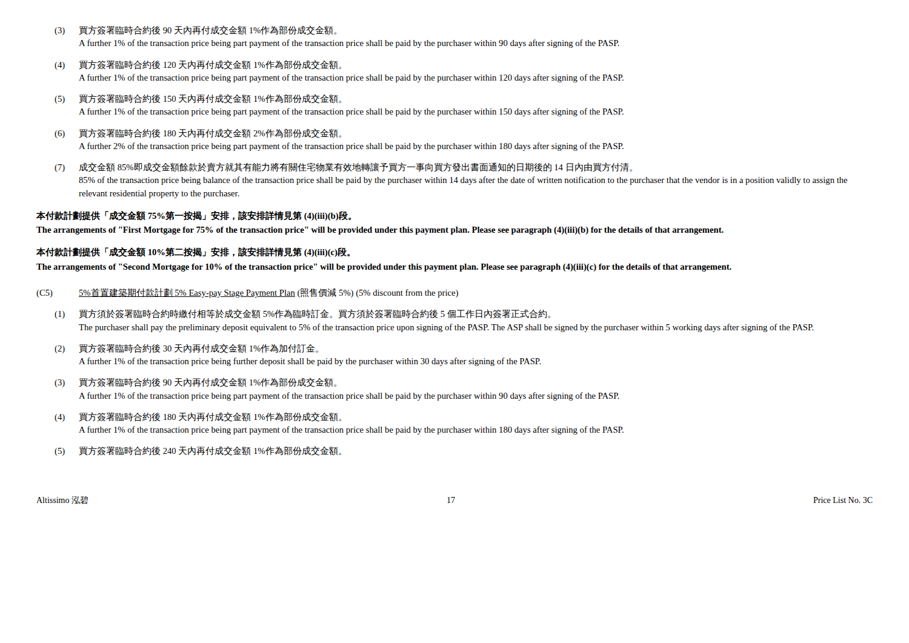(3)
買方簽署臨時合約後 90 天內再付成交金額 1%作為部份成交金額。
A further 1% of the transaction price being part payment of the transaction price shall be paid by the purchaser within 90 days after signing of the PASP.
(4)
買方簽署臨時合約後 120 天內再付成交金額 1%作為部份成交金額。
A further 1% of the transaction price being part payment of the transaction price shall be paid by the purchaser within 120 days after signing of the PASP.
(5)
買方簽署臨時合約後 150 天內再付成交金額 1%作為部份成交金額。
A further 1% of the transaction price being part payment of the transaction price shall be paid by the purchaser within 150 days after signing of the PASP.
(6)
買方簽署臨時合約後 180 天內再付成交金額 2%作為部份成交金額。
A further 2% of the transaction price being part payment of the transaction price shall be paid by the purchaser within 180 days after signing of the PASP.
(7)
成交金額 85%即成交金額餘款於賣方就其有能力將有關住宅物業有效地轉讓予買方一事向買方發出書面通知的日期後的 14 日內由買方付清。
85% of the transaction price being balance of the transaction price shall be paid by the purchaser within 14 days after the date of written notification to the purchaser that the vendor is in a position validly to assign the relevant residential property to the purchaser.
本付款計劃提供「成交金額 75%第一按揭」安排，該安排詳情見第 (4)(iii)(b)段。
The arrangements of "First Mortgage for 75% of the transaction price" will be provided under this payment plan. Please see paragraph (4)(iii)(b) for the details of that arrangement.
本付款計劃提供「成交金額 10%第二按揭」安排，該安排詳情見第 (4)(iii)(c)段。
The arrangements of "Second Mortgage for 10% of the transaction price" will be provided under this payment plan. Please see paragraph (4)(iii)(c) for the details of that arrangement.
(C5)
5%首置建築期付款計劃 5% Easy-pay Stage Payment Plan (照售價減 5%) (5% discount from the price)
(1)
買方須於簽署臨時合約時繳付相等於成交金額 5%作為臨時訂金。買方須於簽署臨時合約後 5 個工作日內簽署正式合約。
The purchaser shall pay the preliminary deposit equivalent to 5% of the transaction price upon signing of the PASP. The ASP shall be signed by the purchaser within 5 working days after signing of the PASP.
(2)
買方簽署臨時合約後 30 天內再付成交金額 1%作為加付訂金。
A further 1% of the transaction price being further deposit shall be paid by the purchaser within 30 days after signing of the PASP.
(3)
買方簽署臨時合約後 90 天內再付成交金額 1%作為部份成交金額。
A further 1% of the transaction price being part payment of the transaction price shall be paid by the purchaser within 90 days after signing of the PASP.
(4)
買方簽署臨時合約後 180 天內再付成交金額 1%作為部份成交金額。
A further 1% of the transaction price being part payment of the transaction price shall be paid by the purchaser within 180 days after signing of the PASP.
(5)
買方簽署臨時合約後 240 天內再付成交金額 1%作為部份成交金額。
Altissimo 泓碧
17
Price List No. 3C